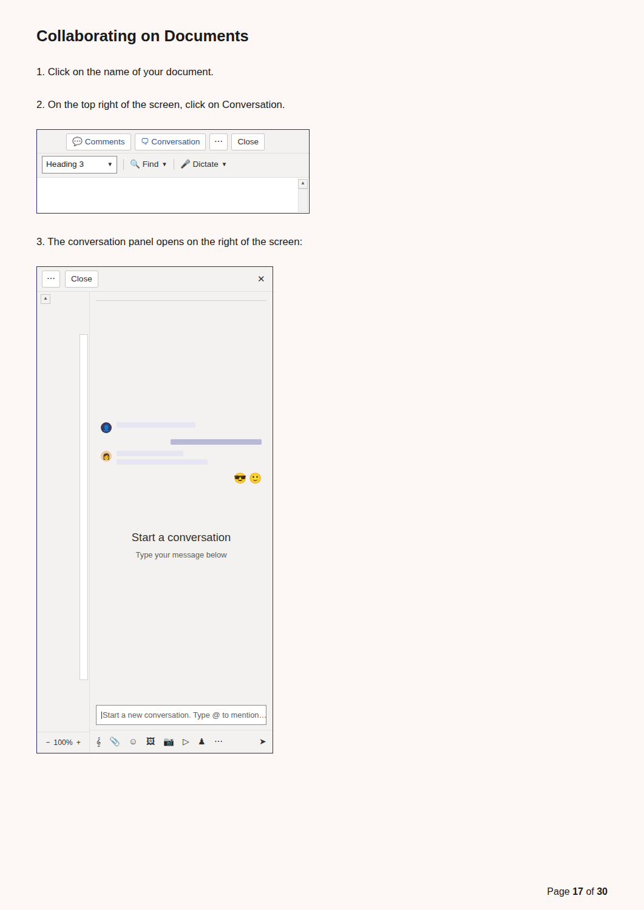Collaborating on Documents
1. Click on the name of your document.
2. On the top right of the screen, click on Conversation.
💬 Comments 🗨 Conversation ⋯ Close
Heading 3▼ 🔍 Find ▼ 🎤 Dictate ▼
▲
3. The conversation panel opens on the right of the screen:
⋯ Close ✕
▲
▼
−100%+
👤
👩
😎🙂
Start a conversation
Type your message below
Start a new conversation. Type @ to mention…
𝄞 📎 ☺ 🖼 📷 ▷ ♟ ⋯ ➤
Page 17 of 30